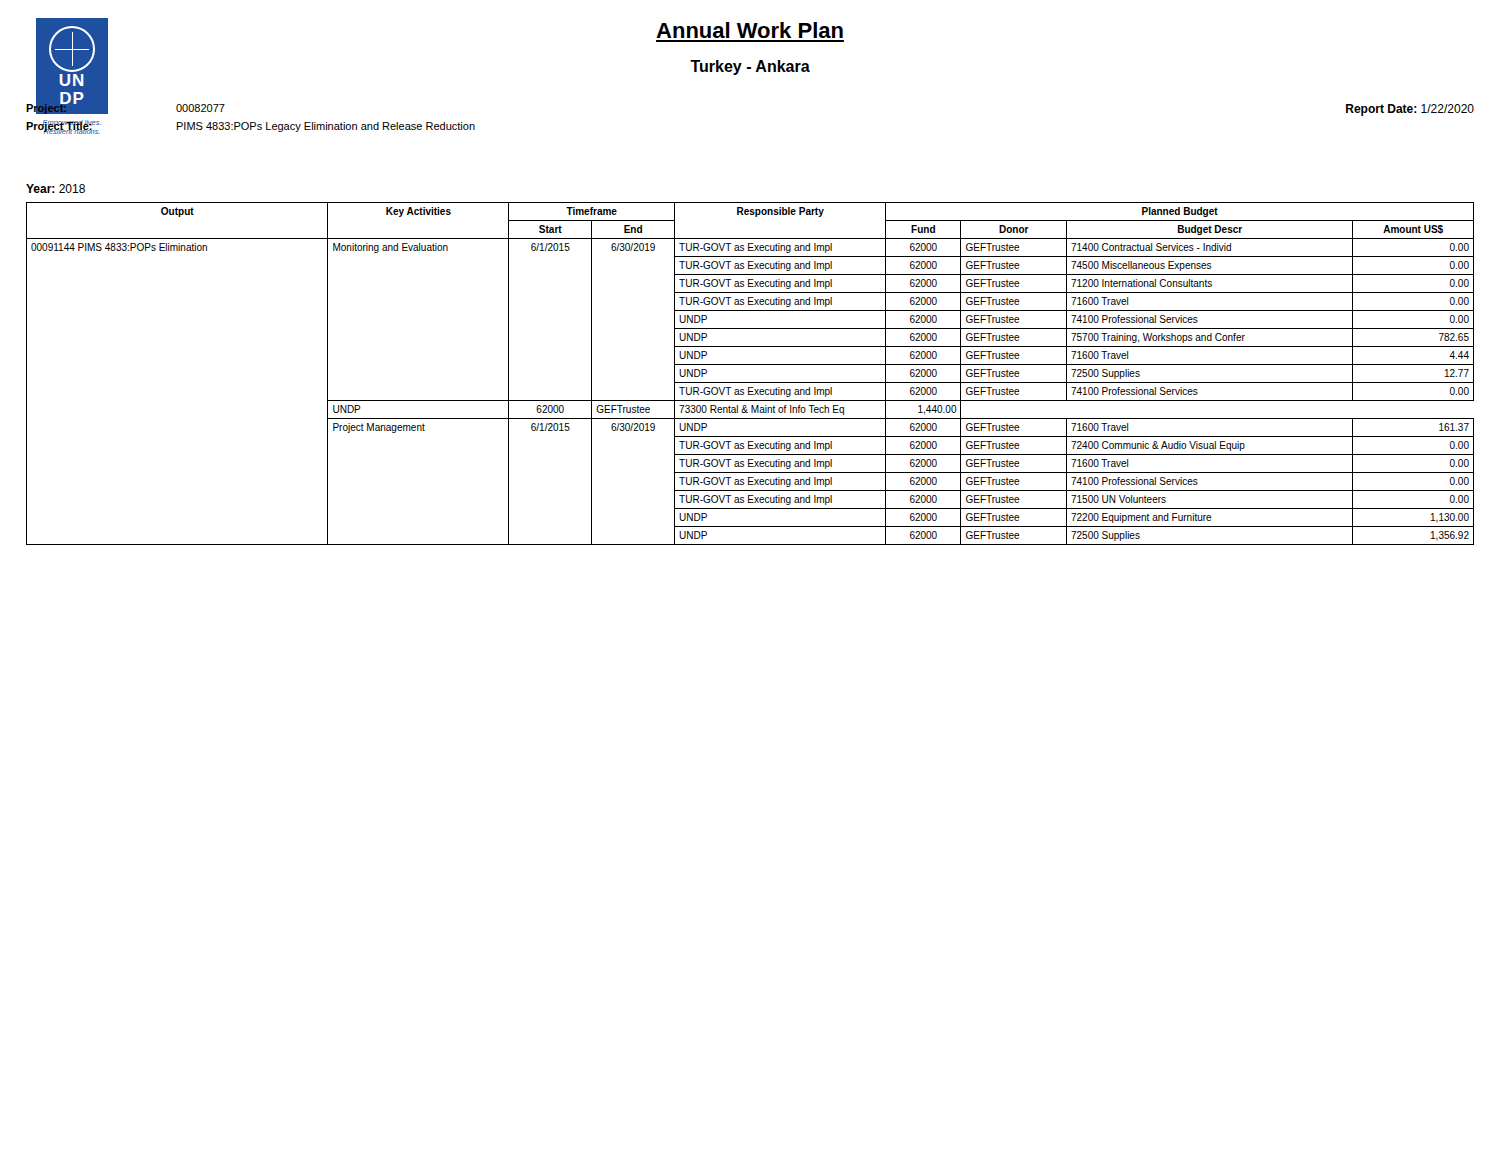UN
DP
Empowered lives.
Resilient nations.
Annual Work Plan
Turkey - Ankara
Report Date: 1/22/2020
Project:
00082077
Project Title:
PIMS 4833:POPs Legacy Elimination and Release Reduction
Year: 2018
| Output | Key Activities | Timeframe | Responsible Party | Planned Budget |
| --- | --- | --- | --- | --- |
| Start | End | Fund | Donor | Budget Descr | Amount US$ |
| 00091144 PIMS 4833:POPs Elimination | Monitoring and Evaluation | 6/1/2015 | 6/30/2019 | TUR-GOVT as Executing and Impl | 62000 | GEFTrustee | 71400 Contractual Services - Individ | 0.00 |
| TUR-GOVT as Executing and Impl | 62000 | GEFTrustee | 74500 Miscellaneous Expenses | 0.00 |
| TUR-GOVT as Executing and Impl | 62000 | GEFTrustee | 71200 International Consultants | 0.00 |
| TUR-GOVT as Executing and Impl | 62000 | GEFTrustee | 71600 Travel | 0.00 |
| UNDP | 62000 | GEFTrustee | 74100 Professional Services | 0.00 |
| UNDP | 62000 | GEFTrustee | 75700 Training, Workshops and Confer | 782.65 |
| UNDP | 62000 | GEFTrustee | 71600 Travel | 4.44 |
| UNDP | 62000 | GEFTrustee | 72500 Supplies | 12.77 |
| TUR-GOVT as Executing and Impl | 62000 | GEFTrustee | 74100 Professional Services | 0.00 |
| UNDP | 62000 | GEFTrustee | 73300 Rental & Maint of Info Tech Eq | 1,440.00 |
| Project Management | 6/1/2015 | 6/30/2019 | UNDP | 62000 | GEFTrustee | 71600 Travel | 161.37 |
| TUR-GOVT as Executing and Impl | 62000 | GEFTrustee | 72400 Communic & Audio Visual Equip | 0.00 |
| TUR-GOVT as Executing and Impl | 62000 | GEFTrustee | 71600 Travel | 0.00 |
| TUR-GOVT as Executing and Impl | 62000 | GEFTrustee | 74100 Professional Services | 0.00 |
| TUR-GOVT as Executing and Impl | 62000 | GEFTrustee | 71500 UN Volunteers | 0.00 |
| UNDP | 62000 | GEFTrustee | 72200 Equipment and Furniture | 1,130.00 |
| UNDP | 62000 | GEFTrustee | 72500 Supplies | 1,356.92 |